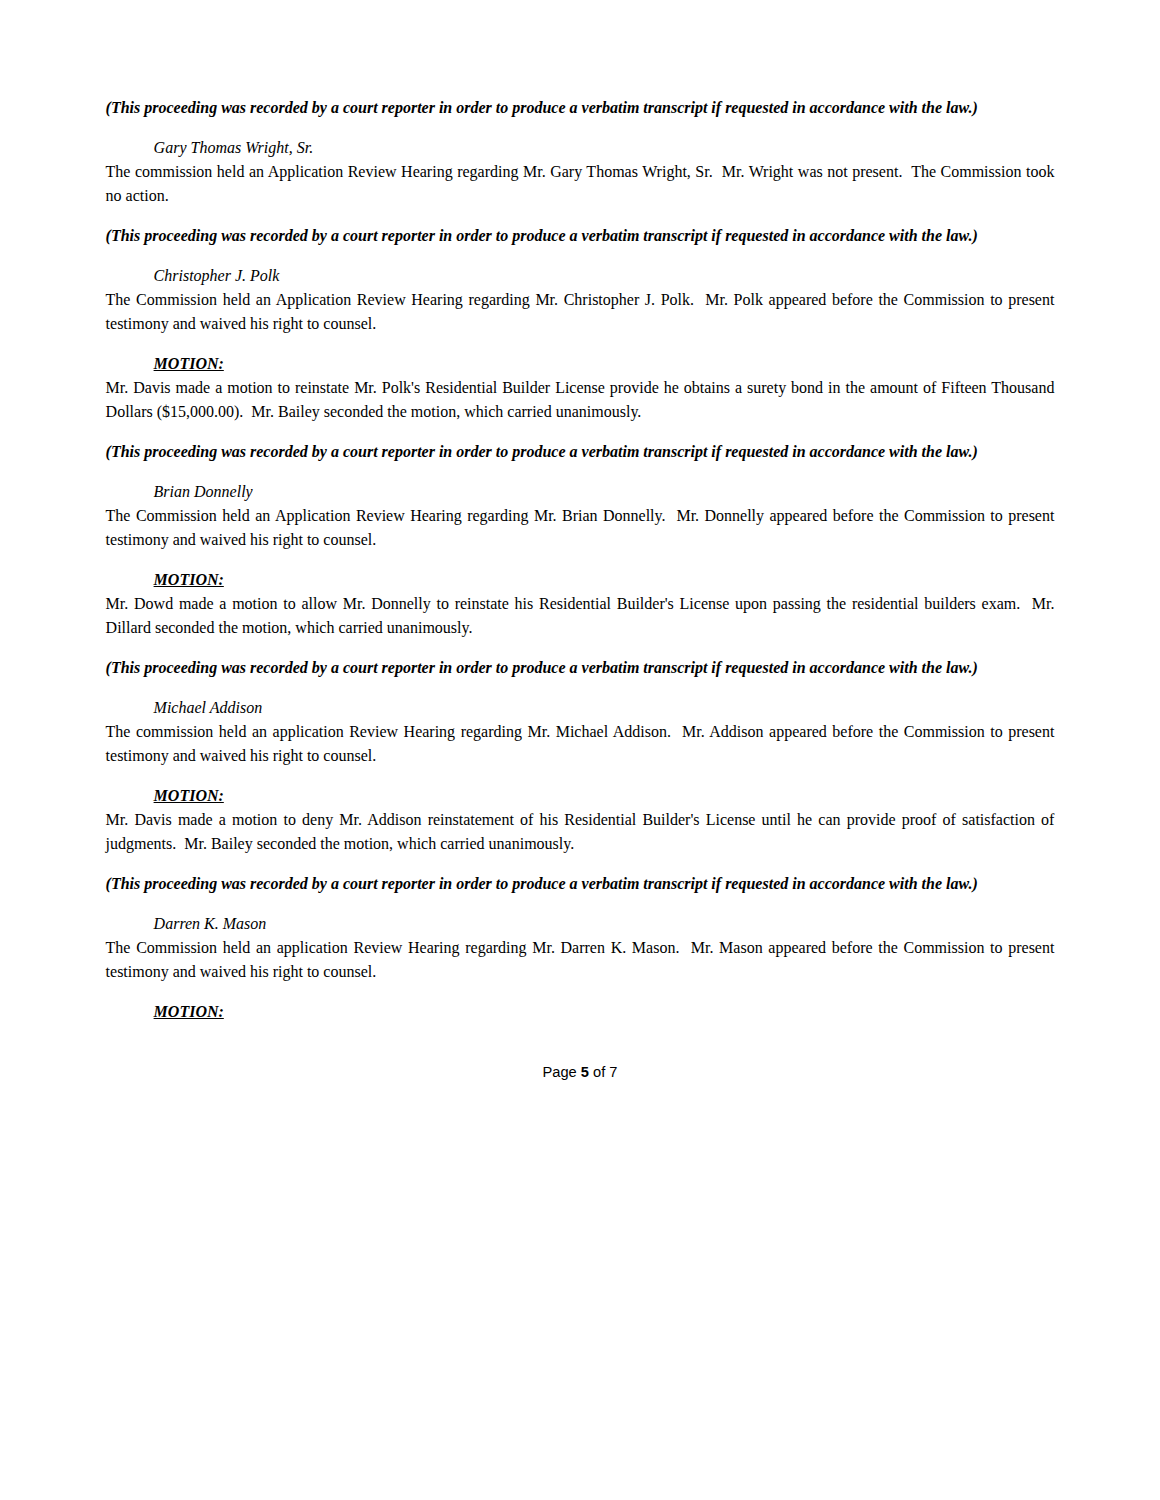(This proceeding was recorded by a court reporter in order to produce a verbatim transcript if requested in accordance with the law.)
Gary Thomas Wright, Sr.
The commission held an Application Review Hearing regarding Mr. Gary Thomas Wright, Sr. Mr. Wright was not present. The Commission took no action.
(This proceeding was recorded by a court reporter in order to produce a verbatim transcript if requested in accordance with the law.)
Christopher J. Polk
The Commission held an Application Review Hearing regarding Mr. Christopher J. Polk. Mr. Polk appeared before the Commission to present testimony and waived his right to counsel.
MOTION:
Mr. Davis made a motion to reinstate Mr. Polk's Residential Builder License provide he obtains a surety bond in the amount of Fifteen Thousand Dollars ($15,000.00). Mr. Bailey seconded the motion, which carried unanimously.
(This proceeding was recorded by a court reporter in order to produce a verbatim transcript if requested in accordance with the law.)
Brian Donnelly
The Commission held an Application Review Hearing regarding Mr. Brian Donnelly. Mr. Donnelly appeared before the Commission to present testimony and waived his right to counsel.
MOTION:
Mr. Dowd made a motion to allow Mr. Donnelly to reinstate his Residential Builder's License upon passing the residential builders exam. Mr. Dillard seconded the motion, which carried unanimously.
(This proceeding was recorded by a court reporter in order to produce a verbatim transcript if requested in accordance with the law.)
Michael Addison
The commission held an application Review Hearing regarding Mr. Michael Addison. Mr. Addison appeared before the Commission to present testimony and waived his right to counsel.
MOTION:
Mr. Davis made a motion to deny Mr. Addison reinstatement of his Residential Builder's License until he can provide proof of satisfaction of judgments. Mr. Bailey seconded the motion, which carried unanimously.
(This proceeding was recorded by a court reporter in order to produce a verbatim transcript if requested in accordance with the law.)
Darren K. Mason
The Commission held an application Review Hearing regarding Mr. Darren K. Mason. Mr. Mason appeared before the Commission to present testimony and waived his right to counsel.
MOTION:
Page 5 of 7